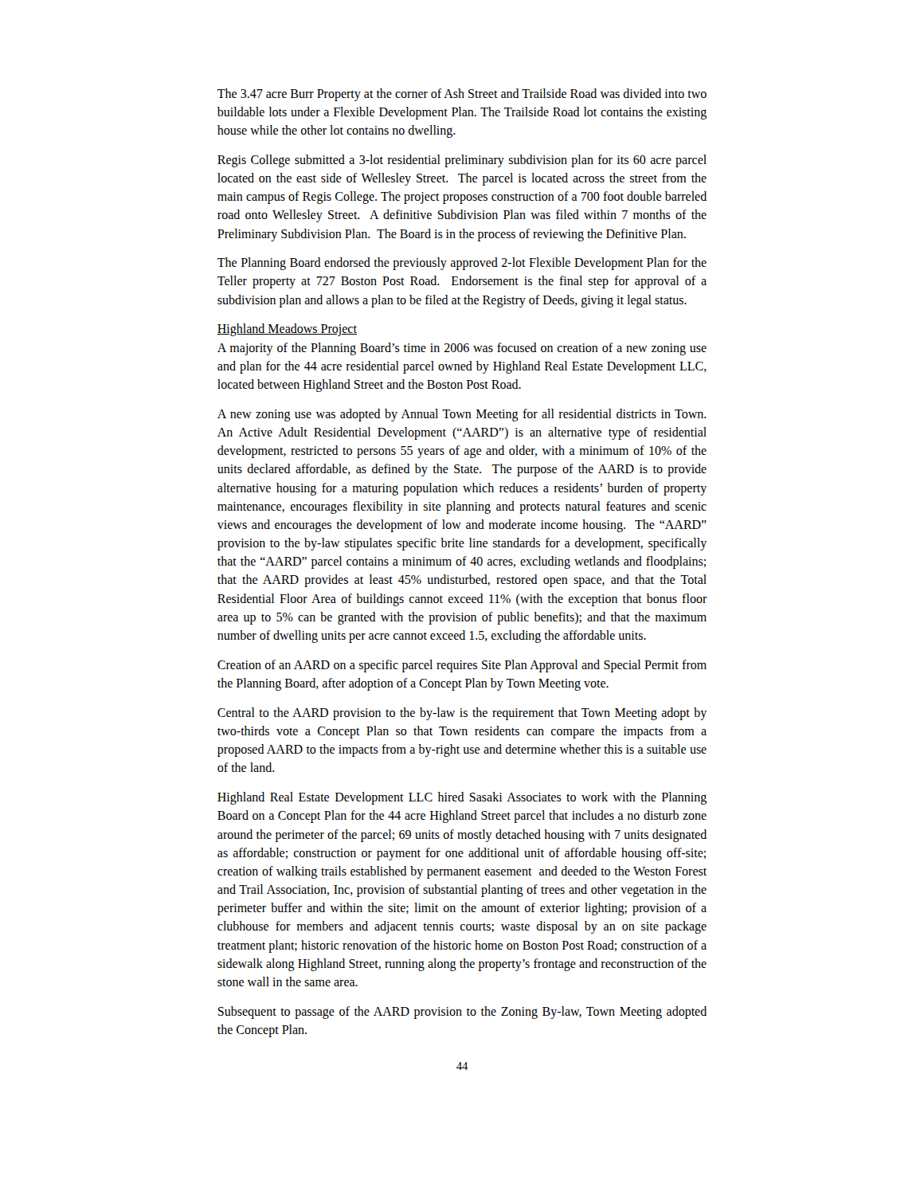The 3.47 acre Burr Property at the corner of Ash Street and Trailside Road was divided into two buildable lots under a Flexible Development Plan. The Trailside Road lot contains the existing house while the other lot contains no dwelling.
Regis College submitted a 3-lot residential preliminary subdivision plan for its 60 acre parcel located on the east side of Wellesley Street. The parcel is located across the street from the main campus of Regis College. The project proposes construction of a 700 foot double barreled road onto Wellesley Street. A definitive Subdivision Plan was filed within 7 months of the Preliminary Subdivision Plan. The Board is in the process of reviewing the Definitive Plan.
The Planning Board endorsed the previously approved 2-lot Flexible Development Plan for the Teller property at 727 Boston Post Road. Endorsement is the final step for approval of a subdivision plan and allows a plan to be filed at the Registry of Deeds, giving it legal status.
Highland Meadows Project
A majority of the Planning Board’s time in 2006 was focused on creation of a new zoning use and plan for the 44 acre residential parcel owned by Highland Real Estate Development LLC, located between Highland Street and the Boston Post Road.
A new zoning use was adopted by Annual Town Meeting for all residential districts in Town. An Active Adult Residential Development (“AARD”) is an alternative type of residential development, restricted to persons 55 years of age and older, with a minimum of 10% of the units declared affordable, as defined by the State. The purpose of the AARD is to provide alternative housing for a maturing population which reduces a residents’ burden of property maintenance, encourages flexibility in site planning and protects natural features and scenic views and encourages the development of low and moderate income housing. The “AARD” provision to the by-law stipulates specific brite line standards for a development, specifically that the “AARD” parcel contains a minimum of 40 acres, excluding wetlands and floodplains; that the AARD provides at least 45% undisturbed, restored open space, and that the Total Residential Floor Area of buildings cannot exceed 11% (with the exception that bonus floor area up to 5% can be granted with the provision of public benefits); and that the maximum number of dwelling units per acre cannot exceed 1.5, excluding the affordable units.
Creation of an AARD on a specific parcel requires Site Plan Approval and Special Permit from the Planning Board, after adoption of a Concept Plan by Town Meeting vote.
Central to the AARD provision to the by-law is the requirement that Town Meeting adopt by two-thirds vote a Concept Plan so that Town residents can compare the impacts from a proposed AARD to the impacts from a by-right use and determine whether this is a suitable use of the land.
Highland Real Estate Development LLC hired Sasaki Associates to work with the Planning Board on a Concept Plan for the 44 acre Highland Street parcel that includes a no disturb zone around the perimeter of the parcel; 69 units of mostly detached housing with 7 units designated as affordable; construction or payment for one additional unit of affordable housing off-site; creation of walking trails established by permanent easement and deeded to the Weston Forest and Trail Association, Inc, provision of substantial planting of trees and other vegetation in the perimeter buffer and within the site; limit on the amount of exterior lighting; provision of a clubhouse for members and adjacent tennis courts; waste disposal by an on site package treatment plant; historic renovation of the historic home on Boston Post Road; construction of a sidewalk along Highland Street, running along the property’s frontage and reconstruction of the stone wall in the same area.
Subsequent to passage of the AARD provision to the Zoning By-law, Town Meeting adopted the Concept Plan.
44